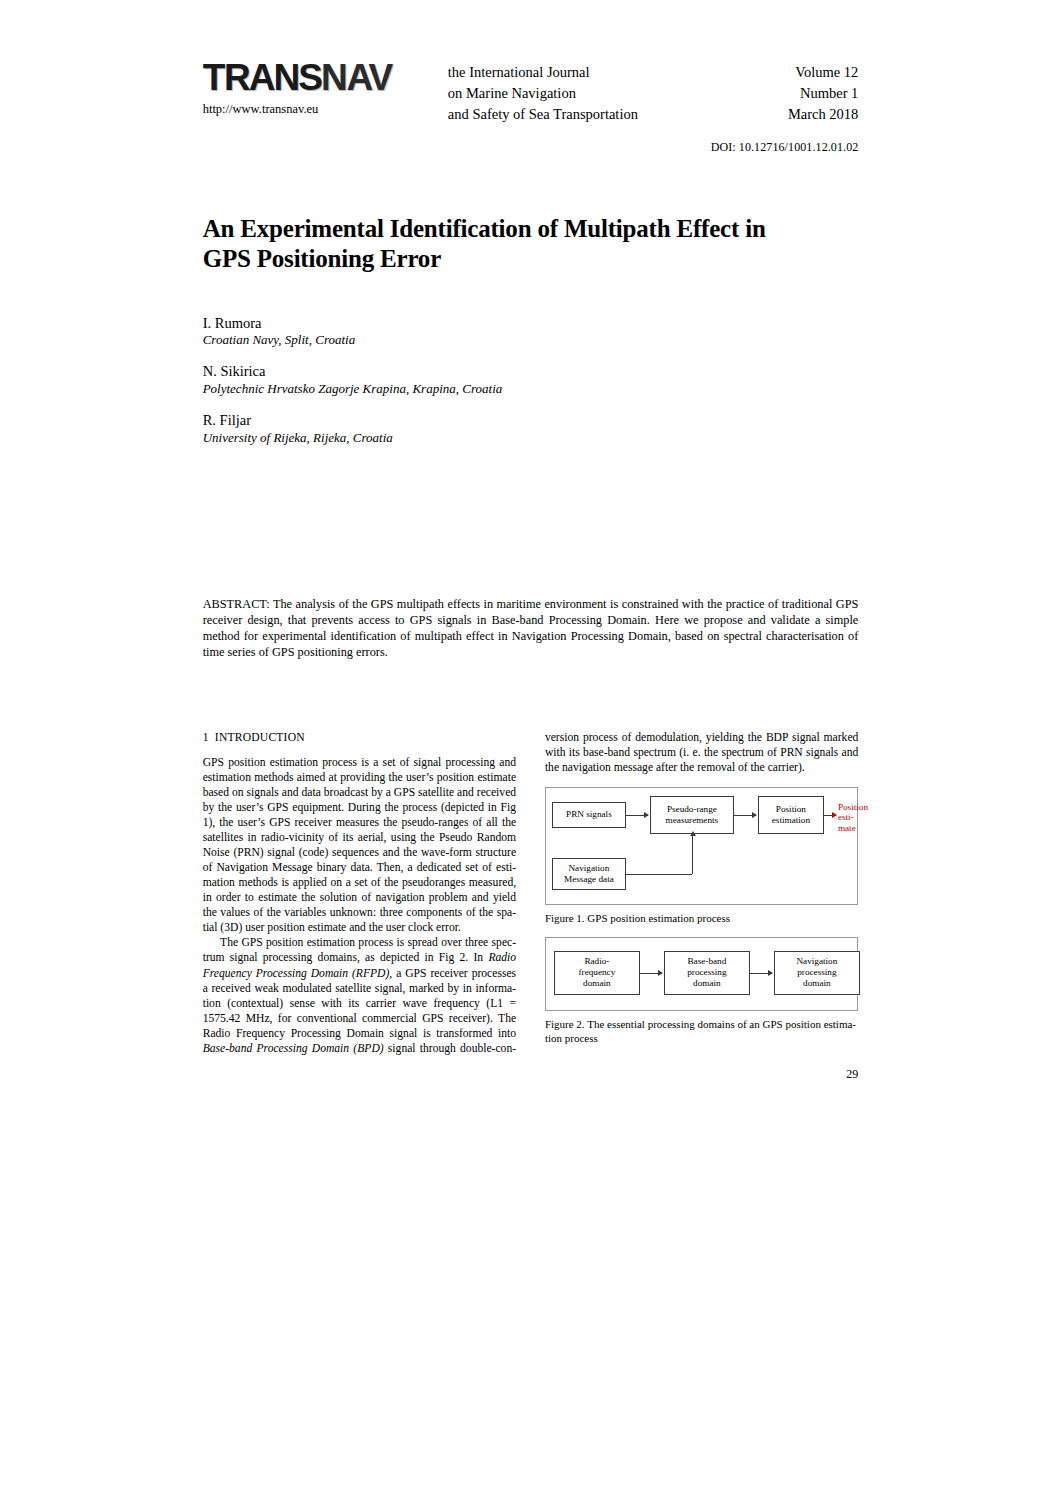TRANS NAV
http://www.transnav.eu
the International Journal
on Marine Navigation
and Safety of Sea Transportation
Volume 12
Number 1
March 2018
DOI: 10.12716/1001.12.01.02
An Experimental Identification of Multipath Effect in
GPS Positioning Error
I. Rumora
Croatian Navy, Split, Croatia
N. Sikirica
Polytechnic Hrvatsko Zagorje Krapina, Krapina, Croatia
R. Filjar
University of Rijeka, Rijeka, Croatia
ABSTRACT: The analysis of the GPS multipath effects in maritime environment is constrained with the practice of traditional GPS receiver design, that prevents access to GPS signals in Base-band Processing Domain. Here we propose and validate a simple method for experimental identification of multipath effect in Navigation Processing Domain, based on spectral characterisation of time series of GPS positioning errors.
1 INTRODUCTION
GPS position estimation process is a set of signal processing and estimation methods aimed at providing the user’s position estimate based on signals and data broadcast by a GPS satellite and received by the user’s GPS equipment. During the process (depicted in Fig 1), the user’s GPS receiver measures the pseudo-ranges of all the satellites in radio-vicinity of its aerial, using the Pseudo Random Noise (PRN) signal (code) sequences and the wave-form structure of Navigation Message binary data. Then, a dedicated set of estimation methods is applied on a set of the pseudoranges measured, in order to estimate the solution of navigation problem and yield the values of the variables unknown: three components of the spatial (3D) user position estimate and the user clock error.
The GPS position estimation process is spread over three spectrum signal processing domains, as depicted in Fig 2. In Radio Frequency Processing Domain (RFPD), a GPS receiver processes a received weak modulated satellite signal, marked by in information (contextual) sense with its carrier wave frequency (L1 = 1575.42 MHz, for conventional commercial GPS receiver). The Radio Frequency Processing Domain signal is transformed into Base-band Processing Domain (BPD) signal through double-conversion process of demodulation, yielding the BDP signal marked with its base-band spectrum (i. e. the spectrum of PRN signals and the navigation message after the removal of the carrier).
PRN signals
Pseudo-range
measurements
Position
estimation
Navigation
Message data
Position
estimate
Figure 1. GPS position estimation process
Radio-
frequency
domain
Base-band
processing
domain
Navigation
processing
domain
Figure 2. The essential processing domains of an GPS position estimation process
29